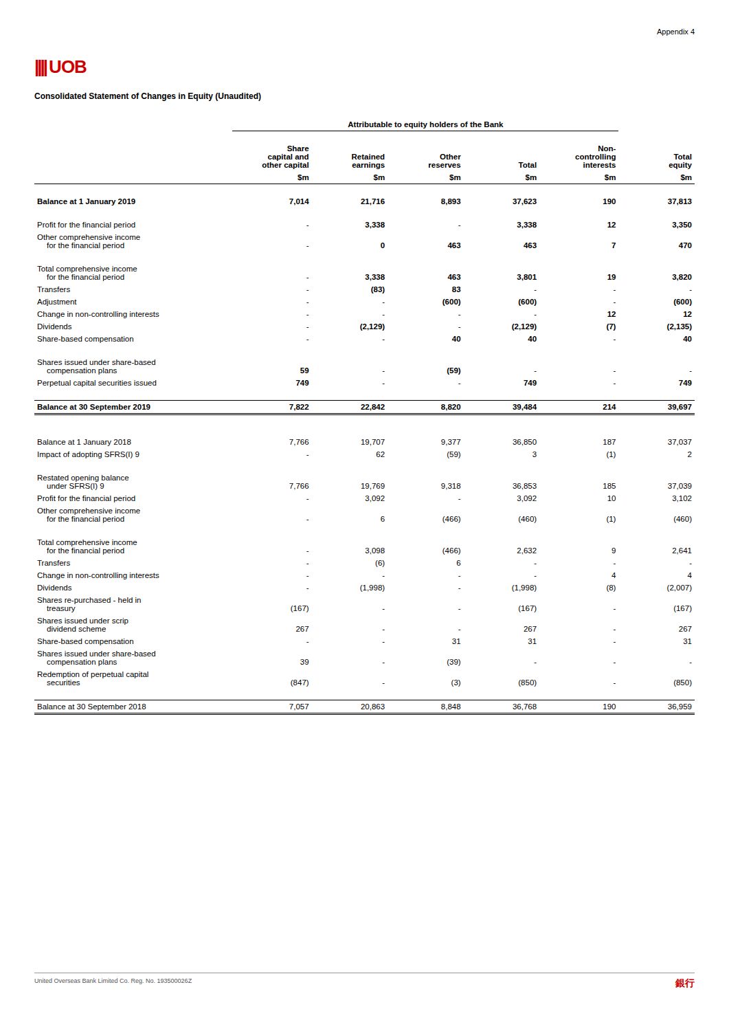Appendix 4
||||UOB
Consolidated Statement of Changes in Equity (Unaudited)
| | Attributable to equity holders of the Bank | |
| | Share capital and other capital | Retained earnings | Other reserves | Total | Non- controlling interests | Total equity |
| | $m | $m | $m | $m | $m | $m |
| Balance at 1 January 2019 | 7,014 | 21,716 | 8,893 | 37,623 | 190 | 37,813 |
| Profit for the financial period | - | 3,338 | - | 3,338 | 12 | 3,350 |
| Other comprehensive income for the financial period | - | 0 | 463 | 463 | 7 | 470 |
| Total comprehensive income for the financial period | - | 3,338 | 463 | 3,801 | 19 | 3,820 |
| Transfers | - | (83) | 83 | - | - | - |
| Adjustment | - | - | (600) | (600) | - | (600) |
| Change in non-controlling interests | - | - | - | - | 12 | 12 |
| Dividends | - | (2,129) | - | (2,129) | (7) | (2,135) |
| Share-based compensation | - | - | 40 | 40 | - | 40 |
| Shares issued under share-based compensation plans | 59 | - | (59) | - | - | - |
| Perpetual capital securities issued | 749 | - | - | 749 | - | 749 |
| Balance at 30 September 2019 | 7,822 | 22,842 | 8,820 | 39,484 | 214 | 39,697 |
| Balance at 1 January 2018 | 7,766 | 19,707 | 9,377 | 36,850 | 187 | 37,037 |
| Impact of adopting SFRS(I) 9 | - | 62 | (59) | 3 | (1) | 2 |
| Restated opening balance under SFRS(I) 9 | 7,766 | 19,769 | 9,318 | 36,853 | 185 | 37,039 |
| Profit for the financial period | - | 3,092 | - | 3,092 | 10 | 3,102 |
| Other comprehensive income for the financial period | - | 6 | (466) | (460) | (1) | (460) |
| Total comprehensive income for the financial period | - | 3,098 | (466) | 2,632 | 9 | 2,641 |
| Transfers | - | (6) | 6 | - | - | - |
| Change in non-controlling interests | - | - | - | - | 4 | 4 |
| Dividends | - | (1,998) | - | (1,998) | (8) | (2,007) |
| Shares re-purchased - held in treasury | (167) | - | - | (167) | - | (167) |
| Shares issued under scrip dividend scheme | 267 | - | - | 267 | - | 267 |
| Share-based compensation | - | - | 31 | 31 | - | 31 |
| Shares issued under share-based compensation plans | 39 | - | (39) | - | - | - |
| Redemption of perpetual capital securities | (847) | - | (3) | (850) | - | (850) |
| Balance at 30 September 2018 | 7,057 | 20,863 | 8,848 | 36,768 | 190 | 36,959 |
銀行 United Overseas Bank Limited Co. Reg. No. 193500026Z